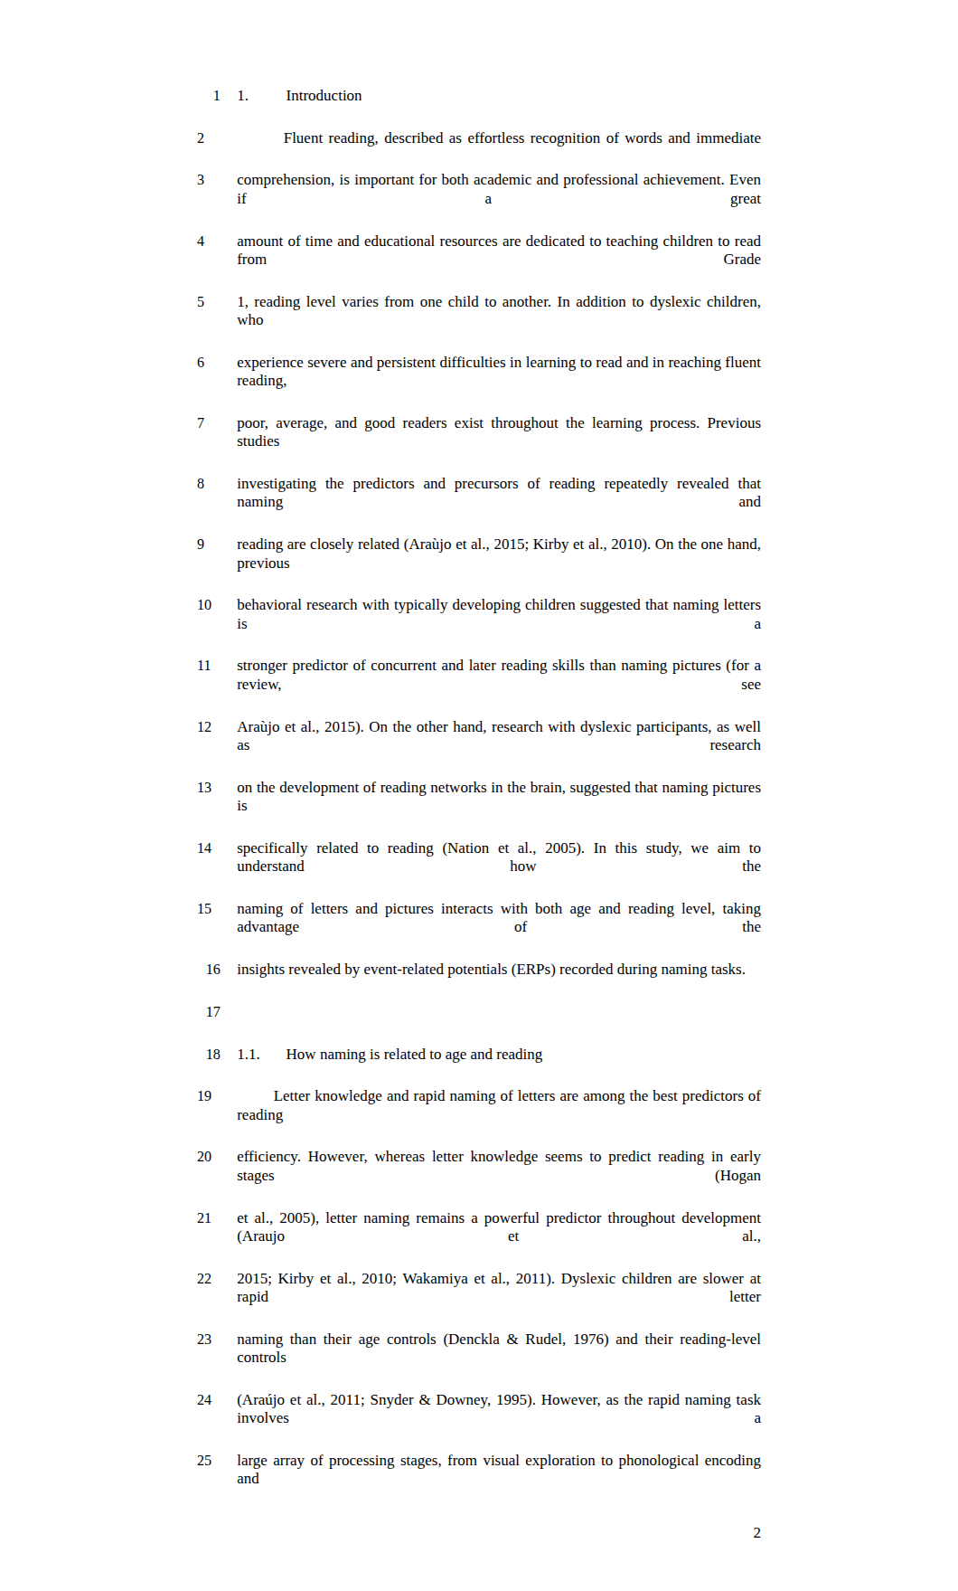1. Introduction
Fluent reading, described as effortless recognition of words and immediate
comprehension, is important for both academic and professional achievement. Even if a great
amount of time and educational resources are dedicated to teaching children to read from Grade
1, reading level varies from one child to another. In addition to dyslexic children, who
experience severe and persistent difficulties in learning to read and in reaching fluent reading,
poor, average, and good readers exist throughout the learning process. Previous studies
investigating the predictors and precursors of reading repeatedly revealed that naming and
reading are closely related (Araùjo et al., 2015; Kirby et al., 2010). On the one hand, previous
behavioral research with typically developing children suggested that naming letters is a
stronger predictor of concurrent and later reading skills than naming pictures (for a review, see
Araùjo et al., 2015). On the other hand, research with dyslexic participants, as well as research
on the development of reading networks in the brain, suggested that naming pictures is
specifically related to reading (Nation et al., 2005). In this study, we aim to understand how the
naming of letters and pictures interacts with both age and reading level, taking advantage of the
insights revealed by event-related potentials (ERPs) recorded during naming tasks.
1.1. How naming is related to age and reading
Letter knowledge and rapid naming of letters are among the best predictors of reading
efficiency. However, whereas letter knowledge seems to predict reading in early stages (Hogan
et al., 2005), letter naming remains a powerful predictor throughout development (Araujo et al.,
2015; Kirby et al., 2010; Wakamiya et al., 2011). Dyslexic children are slower at rapid letter
naming than their age controls (Denckla & Rudel, 1976) and their reading-level controls
(Araújo et al., 2011; Snyder & Downey, 1995). However, as the rapid naming task involves a
large array of processing stages, from visual exploration to phonological encoding and
2